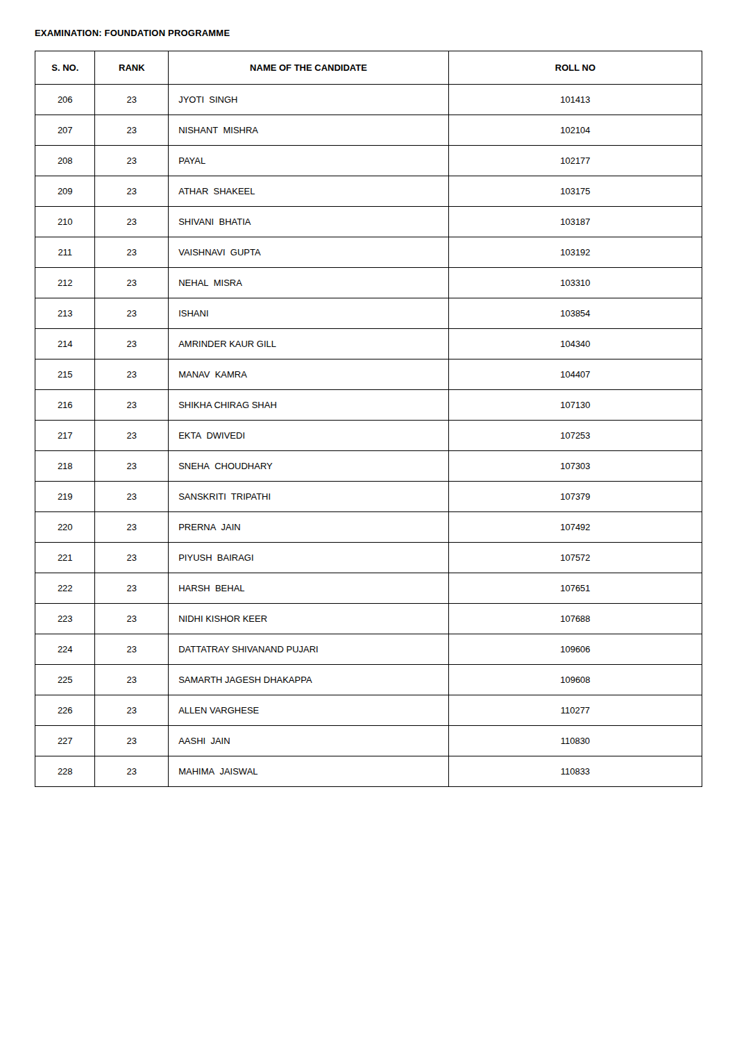EXAMINATION: FOUNDATION PROGRAMME
| S. NO. | RANK | NAME OF THE CANDIDATE | ROLL NO |
| --- | --- | --- | --- |
| 206 | 23 | JYOTI SINGH | 101413 |
| 207 | 23 | NISHANT MISHRA | 102104 |
| 208 | 23 | PAYAL | 102177 |
| 209 | 23 | ATHAR SHAKEEL | 103175 |
| 210 | 23 | SHIVANI BHATIA | 103187 |
| 211 | 23 | VAISHNAVI GUPTA | 103192 |
| 212 | 23 | NEHAL MISRA | 103310 |
| 213 | 23 | ISHANI | 103854 |
| 214 | 23 | AMRINDER KAUR GILL | 104340 |
| 215 | 23 | MANAV KAMRA | 104407 |
| 216 | 23 | SHIKHA CHIRAG SHAH | 107130 |
| 217 | 23 | EKTA DWIVEDI | 107253 |
| 218 | 23 | SNEHA CHOUDHARY | 107303 |
| 219 | 23 | SANSKRITI TRIPATHI | 107379 |
| 220 | 23 | PRERNA JAIN | 107492 |
| 221 | 23 | PIYUSH BAIRAGI | 107572 |
| 222 | 23 | HARSH BEHAL | 107651 |
| 223 | 23 | NIDHI KISHOR KEER | 107688 |
| 224 | 23 | DATTATRAY SHIVANAND PUJARI | 109606 |
| 225 | 23 | SAMARTH JAGESH DHAKAPPA | 109608 |
| 226 | 23 | ALLEN VARGHESE | 110277 |
| 227 | 23 | AASHI JAIN | 110830 |
| 228 | 23 | MAHIMA JAISWAL | 110833 |